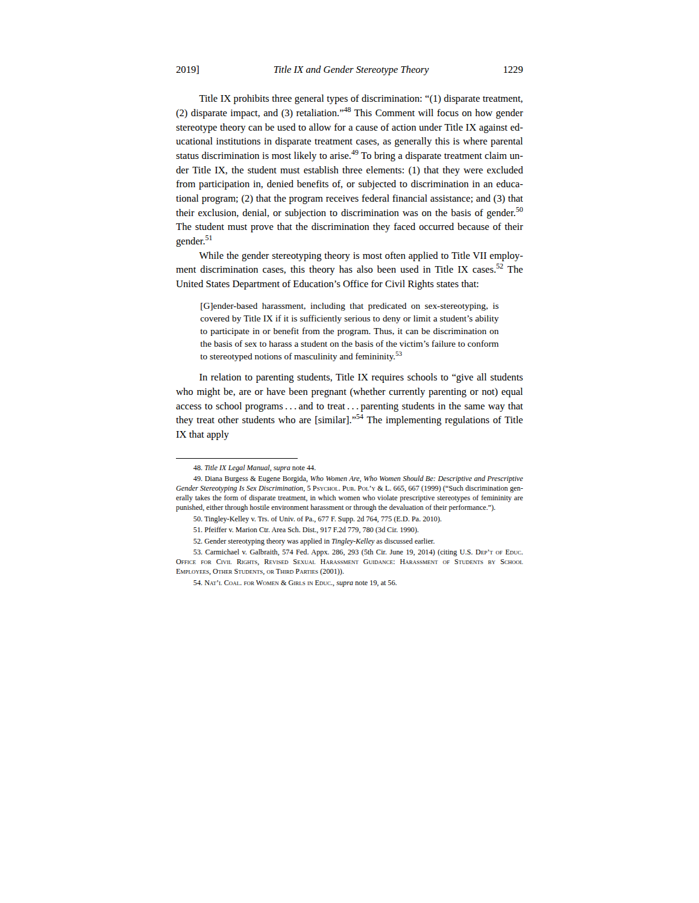2019] Title IX and Gender Stereotype Theory 1229
Title IX prohibits three general types of discrimination: “(1) disparate treatment, (2) disparate impact, and (3) retaliation.”48 This Comment will focus on how gender stereotype theory can be used to allow for a cause of action under Title IX against educational institutions in disparate treatment cases, as generally this is where parental status discrimination is most likely to arise.49 To bring a disparate treatment claim under Title IX, the student must establish three elements: (1) that they were excluded from participation in, denied benefits of, or subjected to discrimination in an educational program; (2) that the program receives federal financial assistance; and (3) that their exclusion, denial, or subjection to discrimination was on the basis of gender.50 The student must prove that the discrimination they faced occurred because of their gender.51
While the gender stereotyping theory is most often applied to Title VII employment discrimination cases, this theory has also been used in Title IX cases.52 The United States Department of Education’s Office for Civil Rights states that:
[G]ender-based harassment, including that predicated on sex-stereotyping, is covered by Title IX if it is sufficiently serious to deny or limit a student’s ability to participate in or benefit from the program. Thus, it can be discrimination on the basis of sex to harass a student on the basis of the victim’s failure to conform to stereotyped notions of masculinity and femininity.53
In relation to parenting students, Title IX requires schools to “give all students who might be, are or have been pregnant (whether currently parenting or not) equal access to school programs . . . and to treat . . . parenting students in the same way that they treat other students who are [similar].”54 The implementing regulations of Title IX that apply
48. Title IX Legal Manual, supra note 44.
49. Diana Burgess & Eugene Borgida, Who Women Are, Who Women Should Be: Descriptive and Prescriptive Gender Stereotyping Is Sex Discrimination, 5 Psychol. Pub. Pol’y & L. 665, 667 (1999) (“Such discrimination generally takes the form of disparate treatment, in which women who violate prescriptive stereotypes of femininity are punished, either through hostile environment harassment or through the devaluation of their performance.”).
50. Tingley-Kelley v. Trs. of Univ. of Pa., 677 F. Supp. 2d 764, 775 (E.D. Pa. 2010).
51. Pfeiffer v. Marion Ctr. Area Sch. Dist., 917 F.2d 779, 780 (3d Cir. 1990).
52. Gender stereotyping theory was applied in Tingley-Kelley as discussed earlier.
53. Carmichael v. Galbraith, 574 Fed. Appx. 286, 293 (5th Cir. June 19, 2014) (citing U.S. Dep’t of Educ. Office for Civil Rights, Revised Sexual Harassment Guidance: Harassment of Students by School Employees, Other Students, or Third Parties (2001)).
54. Nat’l Coal. for Women & Girls in Educ., supra note 19, at 56.